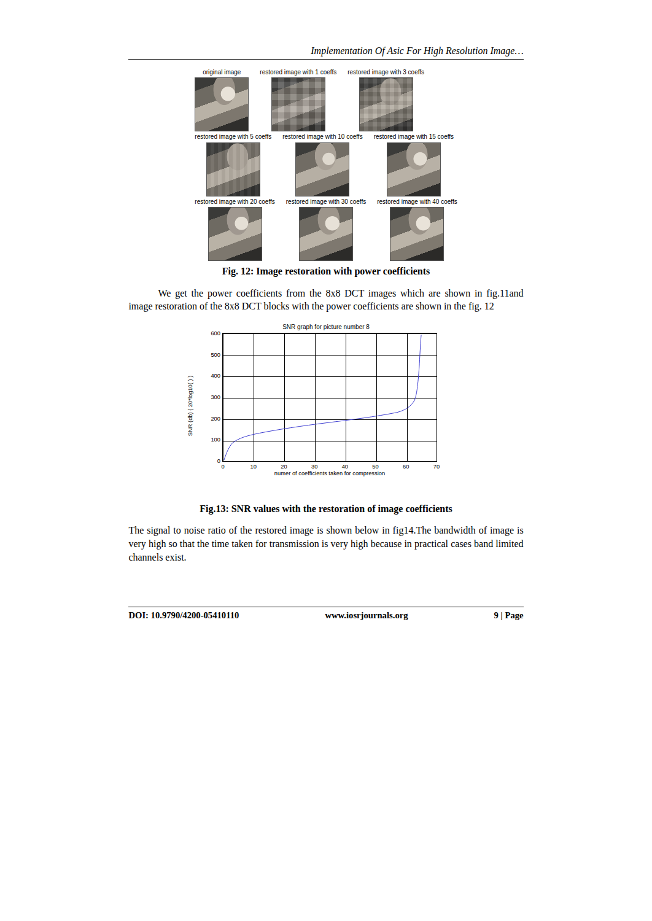Implementation Of Asic For High Resolution Image…
original image
restored image with 1 coeffs
restored image with 3 coeffs
restored image with 5 coeffs
restored image with 10 coeffs
restored image with 15 coeffs
restored image with 20 coeffs
restored image with 30 coeffs
restored image with 40 coeffs
Fig. 12: Image restoration with power coefficients
We get the power coefficients from the 8x8 DCT images which are shown in fig.11and image restoration of the 8x8 DCT blocks with the power coefficients are shown in the fig. 12
SNR graph for picture number 8
600 500 400 300 200 100 0 0 10 20 30 40 50 60 70 numer of coefficients taken for compression
SNR (db) ( 20*log10( ) )
Fig.13: SNR values with the restoration of image coefficients
The signal to noise ratio of the restored image is shown below in fig14.The bandwidth of image is very high so that the time taken for transmission is very high because in practical cases band limited channels exist.
DOI: 10.9790/4200-05410110 www.iosrjournals.org 9 | Page